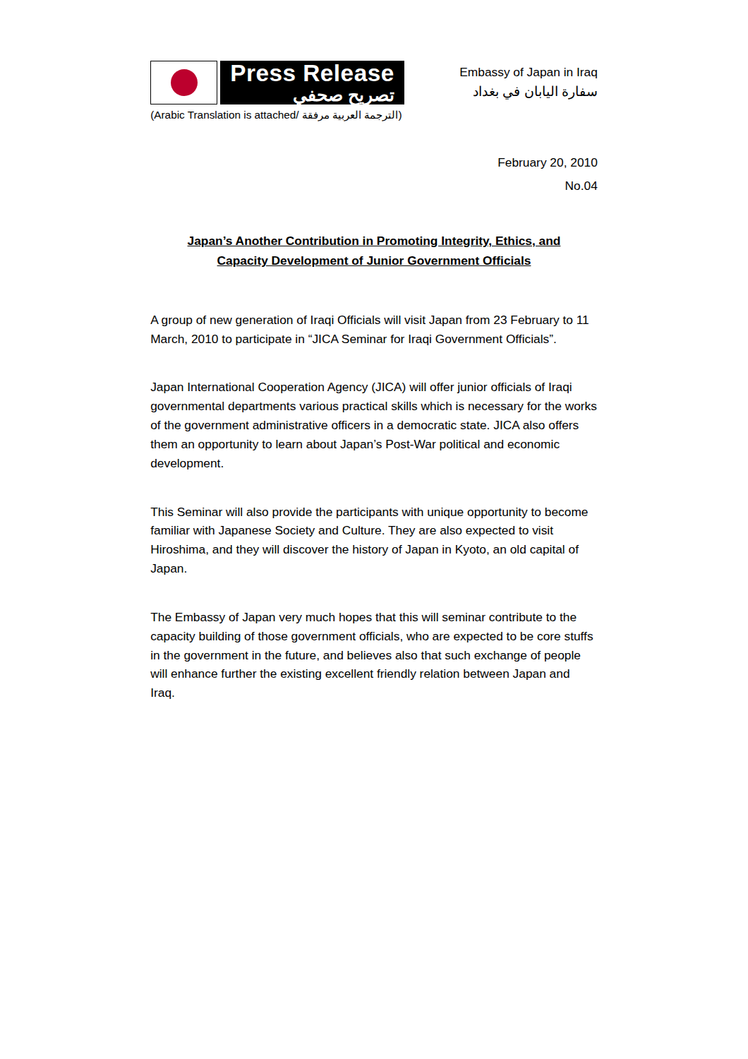Press Release
تصريح صحفي
Embassy of Japan in Iraq
سفارة اليابان في بغداد
(Arabic Translation is attached/ الترجمة العربية مرفقة)
February 20, 2010
No.04
Japan’s Another Contribution in Promoting Integrity, Ethics, and Capacity Development of Junior Government Officials
A group of new generation of Iraqi Officials will visit Japan from 23 February to 11 March, 2010 to participate in “JICA Seminar for Iraqi Government Officials”.
Japan International Cooperation Agency (JICA) will offer junior officials of Iraqi governmental departments various practical skills which is necessary for the works of the government administrative officers in a democratic state. JICA also offers them an opportunity to learn about Japan’s Post-War political and economic development.
This Seminar will also provide the participants with unique opportunity to become familiar with Japanese Society and Culture. They are also expected to visit Hiroshima, and they will discover the history of Japan in Kyoto, an old capital of Japan.
The Embassy of Japan very much hopes that this will seminar contribute to the capacity building of those government officials, who are expected to be core stuffs in the government in the future, and believes also that such exchange of people will enhance further the existing excellent friendly relation between Japan and Iraq.